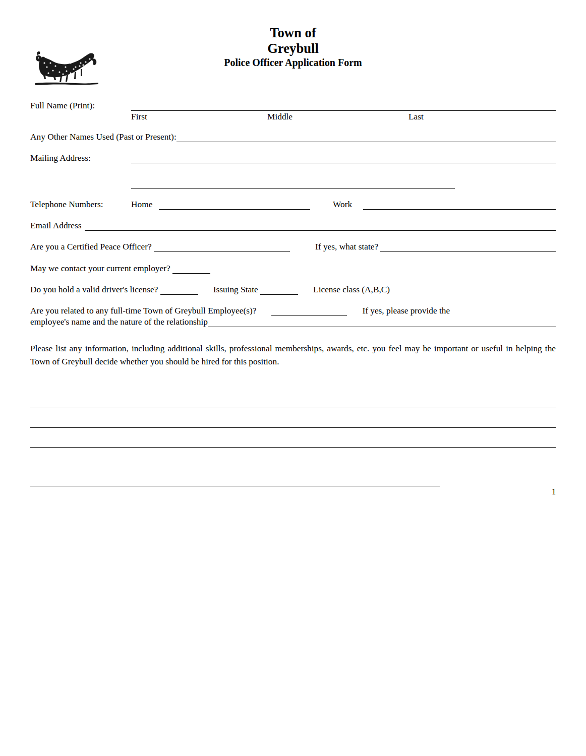Town of
Greybull
Police Officer Application Form
Full Name (Print):
First Middle Last
Any Other Names Used (Past or Present):
Mailing Address:
Telephone Numbers: Home Work
Email Address
Are you a Certified Peace Officer? If yes, what state?
May we contact your current employer?
Do you hold a valid driver's license? Issuing State License class (A,B,C)
Are you related to any full-time Town of Greybull Employee(s)? If yes, please provide the
employee's name and the nature of the relationship
Please list any information, including additional skills, professional memberships, awards, etc. you feel may be important or useful in helping the Town of Greybull decide whether you should be hired for this position.
1